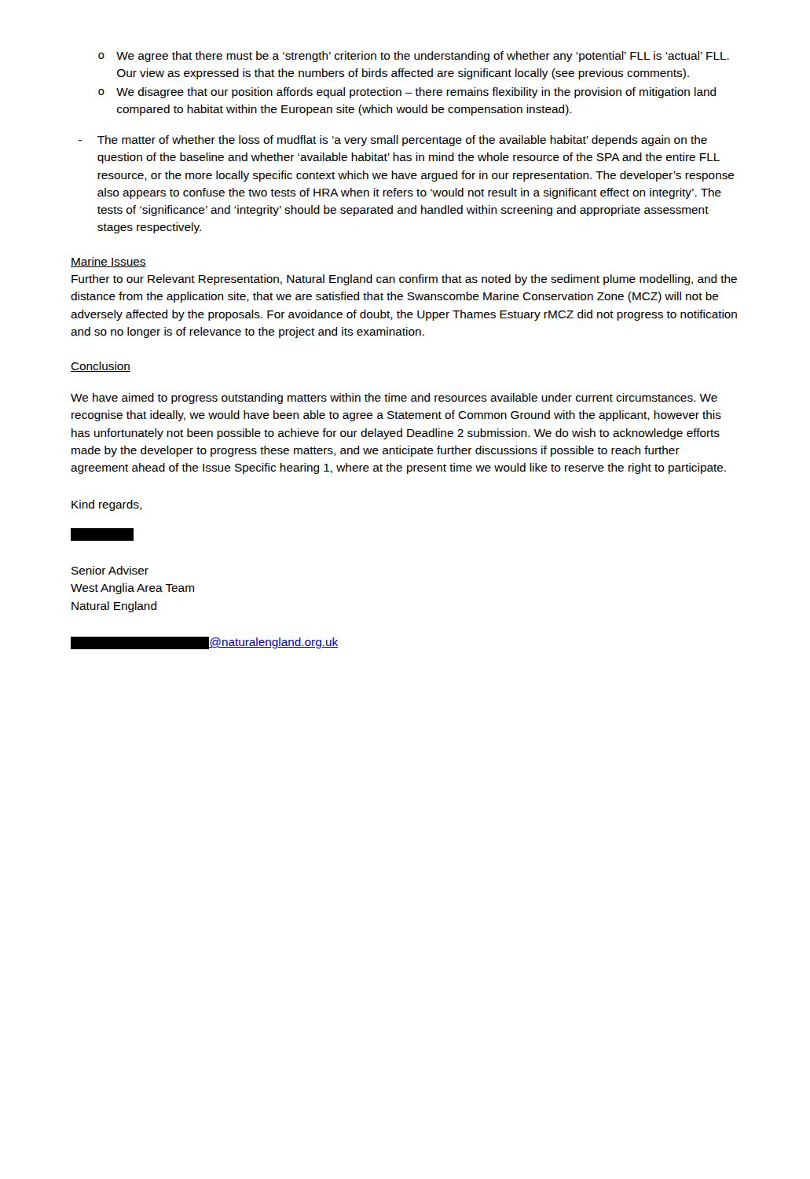We agree that there must be a ‘strength’ criterion to the understanding of whether any ‘potential’ FLL is ‘actual’ FLL. Our view as expressed is that the numbers of birds affected are significant locally (see previous comments).
We disagree that our position affords equal protection – there remains flexibility in the provision of mitigation land compared to habitat within the European site (which would be compensation instead).
The matter of whether the loss of mudflat is ‘a very small percentage of the available habitat’ depends again on the question of the baseline and whether ‘available habitat’ has in mind the whole resource of the SPA and the entire FLL resource, or the more locally specific context which we have argued for in our representation. The developer’s response also appears to confuse the two tests of HRA when it refers to ‘would not result in a significant effect on integrity’. The tests of ‘significance’ and ‘integrity’ should be separated and handled within screening and appropriate assessment stages respectively.
Marine Issues
Further to our Relevant Representation, Natural England can confirm that as noted by the sediment plume modelling, and the distance from the application site, that we are satisfied that the Swanscombe Marine Conservation Zone (MCZ) will not be adversely affected by the proposals. For avoidance of doubt, the Upper Thames Estuary rMCZ did not progress to notification and so no longer is of relevance to the project and its examination.
Conclusion
We have aimed to progress outstanding matters within the time and resources available under current circumstances. We recognise that ideally, we would have been able to agree a Statement of Common Ground with the applicant, however this has unfortunately not been possible to achieve for our delayed Deadline 2 submission. We do wish to acknowledge efforts made by the developer to progress these matters, and we anticipate further discussions if possible to reach further agreement ahead of the Issue Specific hearing 1, where at the present time we would like to reserve the right to participate.
Kind regards,
Senior Adviser
West Anglia Area Team
Natural England
@naturalengland.org.uk